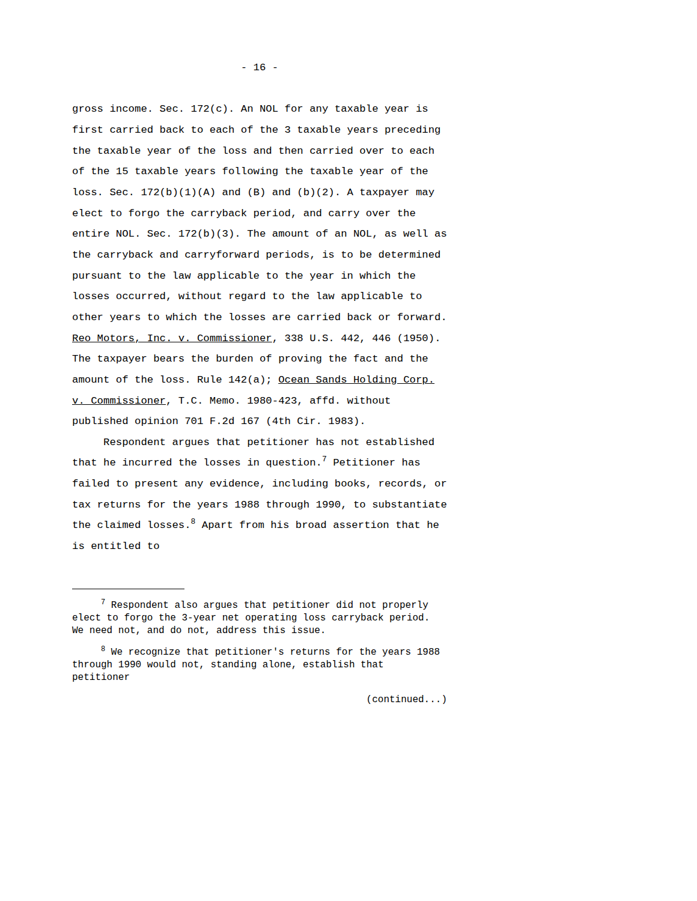- 16 -
gross income. Sec. 172(c). An NOL for any taxable year is first carried back to each of the 3 taxable years preceding the taxable year of the loss and then carried over to each of the 15 taxable years following the taxable year of the loss. Sec. 172(b)(1)(A) and (B) and (b)(2). A taxpayer may elect to forgo the carryback period, and carry over the entire NOL. Sec. 172(b)(3). The amount of an NOL, as well as the carryback and carryforward periods, is to be determined pursuant to the law applicable to the year in which the losses occurred, without regard to the law applicable to other years to which the losses are carried back or forward. Reo Motors, Inc. v. Commissioner, 338 U.S. 442, 446 (1950). The taxpayer bears the burden of proving the fact and the amount of the loss. Rule 142(a); Ocean Sands Holding Corp. v. Commissioner, T.C. Memo. 1980-423, affd. without published opinion 701 F.2d 167 (4th Cir. 1983).
Respondent argues that petitioner has not established that he incurred the losses in question.7 Petitioner has failed to present any evidence, including books, records, or tax returns for the years 1988 through 1990, to substantiate the claimed losses.8 Apart from his broad assertion that he is entitled to
7 Respondent also argues that petitioner did not properly elect to forgo the 3-year net operating loss carryback period. We need not, and do not, address this issue.
8 We recognize that petitioner's returns for the years 1988 through 1990 would not, standing alone, establish that petitioner
(continued...)